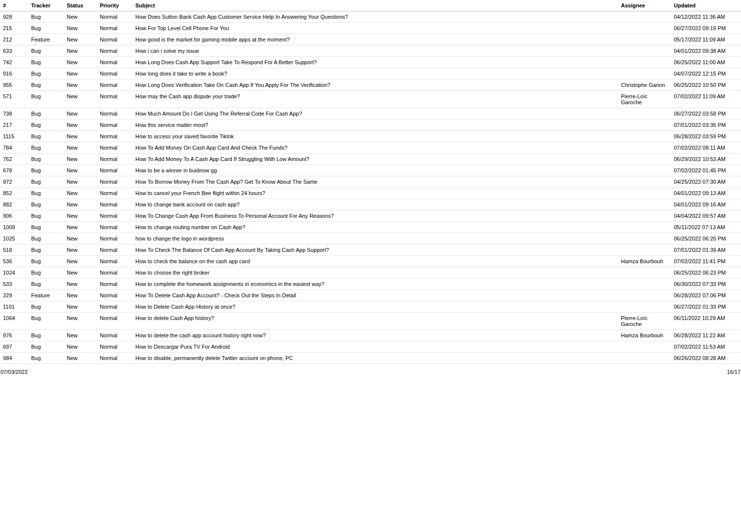| # | Tracker | Status | Priority | Subject | Assignee | Updated |
| --- | --- | --- | --- | --- | --- | --- |
| 928 | Bug | New | Normal | How Does Sutton Bank Cash App Customer Service Help In Answering Your Questions? | | 04/12/2022 11:36 AM |
| 215 | Bug | New | Normal | How For Top Level Cell Phone For You | | 06/27/2022 09:19 PM |
| 212 | Feature | New | Normal | How good is the market for gaming mobile apps at the moment? | | 05/17/2022 11:09 AM |
| 633 | Bug | New | Normal | How i can i solve my issue | | 04/01/2022 09:38 AM |
| 742 | Bug | New | Normal | How Long Does Cash App Support Take To Respond For A Better Support? | | 06/25/2022 11:00 AM |
| 916 | Bug | New | Normal | How long does it take to write a book? | | 04/07/2022 12:15 PM |
| 955 | Bug | New | Normal | How Long Does Verification Take On Cash App If You Apply For The Verification? | Christophe Garion | 06/25/2022 10:50 PM |
| 571 | Bug | New | Normal | How may the Cash app dispute your trade? | Pierre-Loïc Garoche | 07/02/2022 11:09 AM |
| 738 | Bug | New | Normal | How Much Amount Do I Get Using The Referral Code For Cash App? | | 06/27/2022 03:58 PM |
| 217 | Bug | New | Normal | How this service matter most? | | 07/01/2022 03:35 PM |
| 1115 | Bug | New | Normal | How to access your saved favorite Tiktok | | 06/28/2022 03:59 PM |
| 784 | Bug | New | Normal | How To Add Money On Cash App Card And Check The Funds? | | 07/02/2022 08:11 AM |
| 762 | Bug | New | Normal | How To Add Money To A Cash App Card If Struggling With Low Amount? | | 06/29/2022 10:53 AM |
| 678 | Bug | New | Normal | How to be a winner in buidnow gg | | 07/02/2022 01:45 PM |
| 972 | Bug | New | Normal | How To Borrow Money From The Cash App? Get To Know About The Same | | 04/25/2022 07:30 AM |
| 852 | Bug | New | Normal | How to cancel your French Bee flight within 24 hours? | | 04/01/2022 09:13 AM |
| 882 | Bug | New | Normal | How to change bank account on cash app? | | 04/01/2022 09:16 AM |
| 906 | Bug | New | Normal | How To Change Cash App From Business To Personal Account For Any Reasons? | | 04/04/2022 09:57 AM |
| 1009 | Bug | New | Normal | How to change routing number on Cash App? | | 05/11/2022 07:13 AM |
| 1025 | Bug | New | Normal | how to change the logo in wordpress | | 06/25/2022 06:20 PM |
| 518 | Bug | New | Normal | How To Check The Balance Of Cash App Account By Taking Cash App Support? | | 07/01/2022 01:39 AM |
| 536 | Bug | New | Normal | How to check the balance on the cash app card | Hamza Bourbouh | 07/02/2022 11:41 PM |
| 1024 | Bug | New | Normal | How to choose the right broker | | 06/25/2022 06:23 PM |
| 533 | Bug | New | Normal | How to complete the homework assignments in economics in the easiest way? | | 06/30/2022 07:33 PM |
| 229 | Feature | New | Normal | How To Delete Cash App Account? - Check Out the Steps In Detail | | 06/28/2022 07:06 PM |
| 1101 | Bug | New | Normal | How to Delete Cash App History at once? | | 06/27/2022 01:33 PM |
| 1064 | Bug | New | Normal | How to delete Cash App history? | Pierre-Loïc Garoche | 06/11/2022 10:29 AM |
| 976 | Bug | New | Normal | How to delete the cash app account history right now? | Hamza Bourbouh | 06/28/2022 11:22 AM |
| 697 | Bug | New | Normal | How to Descargar Pura TV For Android | | 07/02/2022 11:53 AM |
| 984 | Bug | New | Normal | How to disable, permanently delete Twitter account on phone, PC | | 06/26/2022 08:28 AM |
| 07/03/2022 | 16/17 |